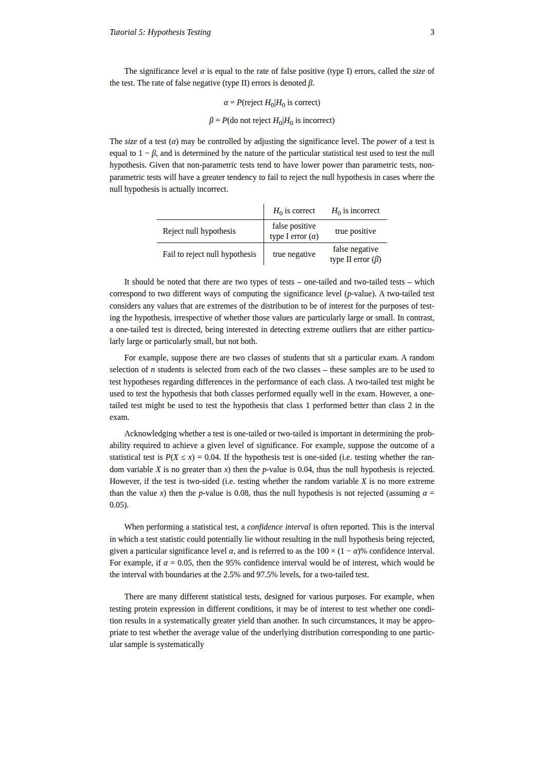Tutorial 5: Hypothesis Testing 3
The significance level α is equal to the rate of false positive (type I) errors, called the size of the test. The rate of false negative (type II) errors is denoted β.
α = P(reject H0|H0 is correct)
β = P(do not reject H0|H0 is incorrect)
The size of a test (α) may be controlled by adjusting the significance level. The power of a test is equal to 1 − β, and is determined by the nature of the particular statistical test used to test the null hypothesis. Given that non-parametric tests tend to have lower power than parametric tests, non-parametric tests will have a greater tendency to fail to reject the null hypothesis in cases where the null hypothesis is actually incorrect.
| | H 0 is correct | H 0 is incorrect |
| --- | --- | --- |
| Reject null hypothesis | false positive type I error ( α ) | true positive |
| Fail to reject null hypothesis | true negative | false negative type II error ( β ) |
It should be noted that there are two types of tests – one-tailed and two-tailed tests – which correspond to two different ways of computing the significance level (p-value). A two-tailed test considers any values that are extremes of the distribution to be of interest for the purposes of testing the hypothesis, irrespective of whether those values are particularly large or small. In contrast, a one-tailed test is directed, being interested in detecting extreme outliers that are either particularly large or particularly small, but not both.
For example, suppose there are two classes of students that sit a particular exam. A random selection of n students is selected from each of the two classes – these samples are to be used to test hypotheses regarding differences in the performance of each class. A two-tailed test might be used to test the hypothesis that both classes performed equally well in the exam. However, a one-tailed test might be used to test the hypothesis that class 1 performed better than class 2 in the exam.
Acknowledging whether a test is one-tailed or two-tailed is important in determining the probability required to achieve a given level of significance. For example, suppose the outcome of a statistical test is P(X ≤ x) = 0.04. If the hypothesis test is one-sided (i.e. testing whether the random variable X is no greater than x) then the p-value is 0.04, thus the null hypothesis is rejected. However, if the test is two-sided (i.e. testing whether the random variable X is no more extreme than the value x) then the p-value is 0.08, thus the null hypothesis is not rejected (assuming α = 0.05).
When performing a statistical test, a confidence interval is often reported. This is the interval in which a test statistic could potentially lie without resulting in the null hypothesis being rejected, given a particular significance level α, and is referred to as the 100 × (1 − α)% confidence interval. For example, if α = 0.05, then the 95% confidence interval would be of interest, which would be the interval with boundaries at the 2.5% and 97.5% levels, for a two-tailed test.
There are many different statistical tests, designed for various purposes. For example, when testing protein expression in different conditions, it may be of interest to test whether one condition results in a systematically greater yield than another. In such circumstances, it may be appropriate to test whether the average value of the underlying distribution corresponding to one particular sample is systematically